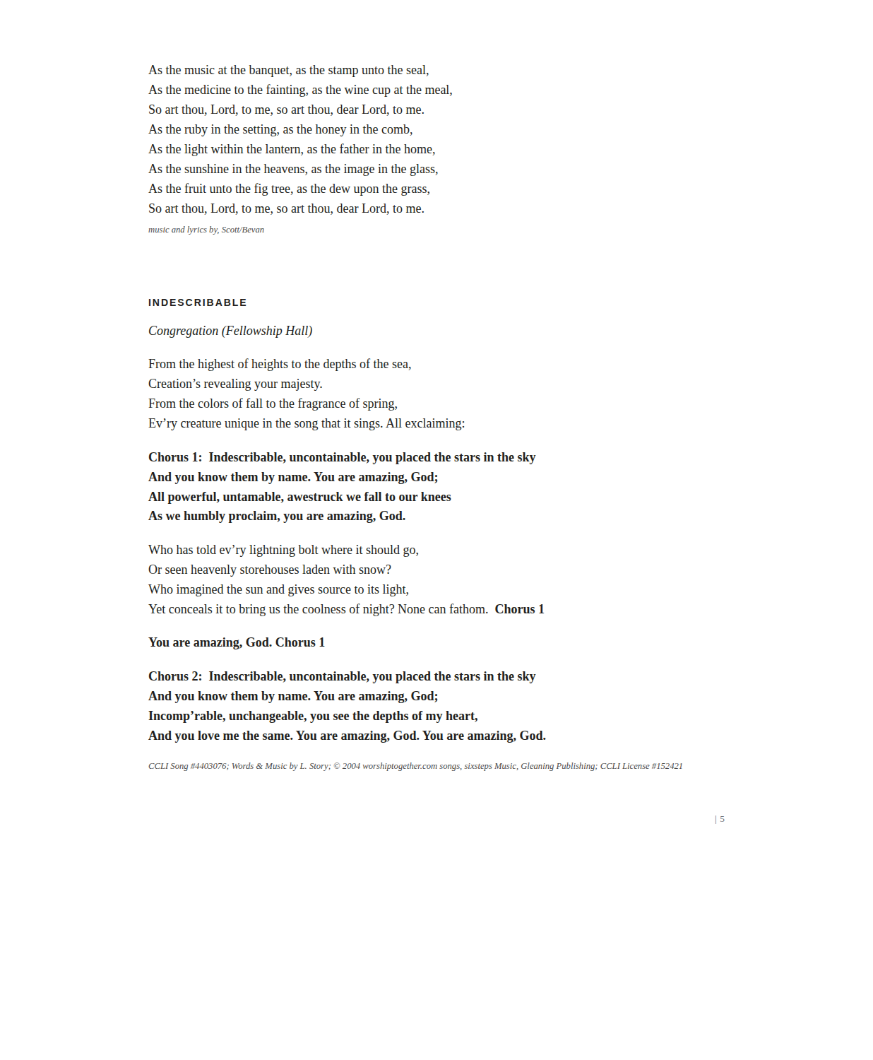As the music at the banquet, as the stamp unto the seal,
As the medicine to the fainting, as the wine cup at the meal,
So art thou, Lord, to me, so art thou, dear Lord, to me.
As the ruby in the setting, as the honey in the comb,
As the light within the lantern, as the father in the home,
As the sunshine in the heavens, as the image in the glass,
As the fruit unto the fig tree, as the dew upon the grass,
So art thou, Lord, to me, so art thou, dear Lord, to me.
music and lyrics by, Scott/Bevan
Indescribable
Congregation (Fellowship Hall)
From the highest of heights to the depths of the sea,
Creation’s revealing your majesty.
From the colors of fall to the fragrance of spring,
Ev’ry creature unique in the song that it sings. All exclaiming:
Chorus 1: Indescribable, uncontainable, you placed the stars in the sky
And you know them by name. You are amazing, God;
All powerful, untamable, awestruck we fall to our knees
As we humbly proclaim, you are amazing, God.
Who has told ev’ry lightning bolt where it should go,
Or seen heavenly storehouses laden with snow?
Who imagined the sun and gives source to its light,
Yet conceals it to bring us the coolness of night? None can fathom. Chorus 1
You are amazing, God. Chorus 1
Chorus 2: Indescribable, uncontainable, you placed the stars in the sky
And you know them by name. You are amazing, God;
Incomp’rable, unchangeable, you see the depths of my heart,
And you love me the same. You are amazing, God. You are amazing, God.
CCLI Song #4403076; Words & Music by L. Story; © 2004 worshiptogether.com songs, sixsteps Music, Gleaning Publishing; CCLI License #152421
|5